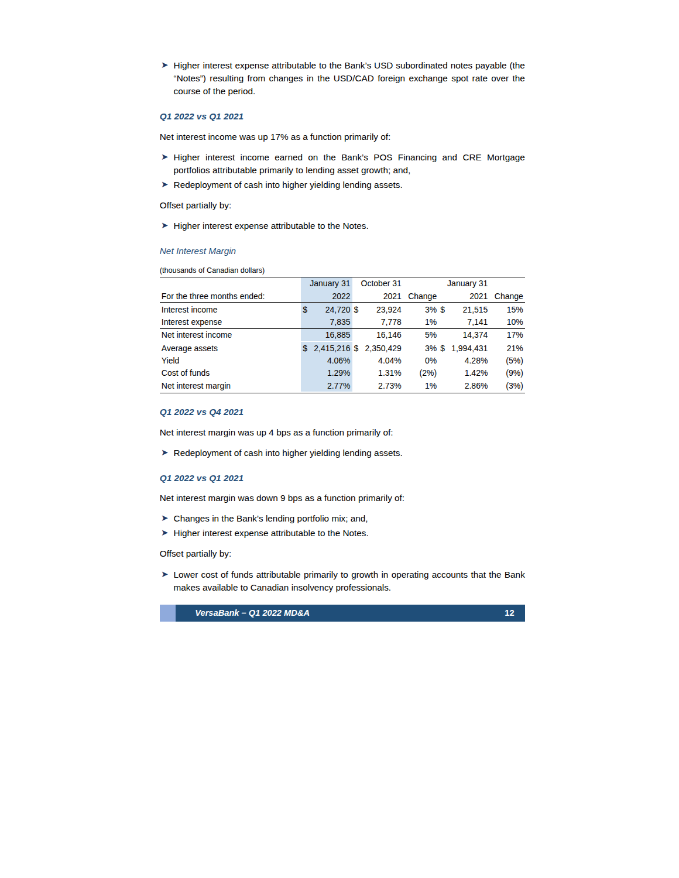Higher interest expense attributable to the Bank’s USD subordinated notes payable (the “Notes”) resulting from changes in the USD/CAD foreign exchange spot rate over the course of the period.
Q1 2022 vs Q1 2021
Net interest income was up 17% as a function primarily of:
Higher interest income earned on the Bank’s POS Financing and CRE Mortgage portfolios attributable primarily to lending asset growth; and,
Redeployment of cash into higher yielding lending assets.
Offset partially by:
Higher interest expense attributable to the Notes.
Net Interest Margin
(thousands of Canadian dollars)
| | January 31 | October 31 | | January 31 | |
| For the three months ended: | 2022 | 2021 | Change | 2021 | Change |
| Interest income | $ | 24,720 | $ | 23,924 | 3% | $ | 21,515 | 15% |
| Interest expense | | 7,835 | | 7,778 | 1% | | 7,141 | 10% |
| Net interest income | | 16,885 | | 16,146 | 5% | | 14,374 | 17% |
| Average assets | $ | 2,415,216 | $ | 2,350,429 | 3% | $ | 1,994,431 | 21% |
| Yield | | 4.06% | | 4.04% | 0% | | 4.28% | (5%) |
| Cost of funds | | 1.29% | | 1.31% | (2%) | | 1.42% | (9%) |
| Net interest margin | | 2.77% | | 2.73% | 1% | | 2.86% | (3%) |
Q1 2022 vs Q4 2021
Net interest margin was up 4 bps as a function primarily of:
Redeployment of cash into higher yielding lending assets.
Q1 2022 vs Q1 2021
Net interest margin was down 9 bps as a function primarily of:
Changes in the Bank’s lending portfolio mix; and,
Higher interest expense attributable to the Notes.
Offset partially by:
Lower cost of funds attributable primarily to growth in operating accounts that the Bank makes available to Canadian insolvency professionals.
VersaBank – Q1 2022 MD&A
12